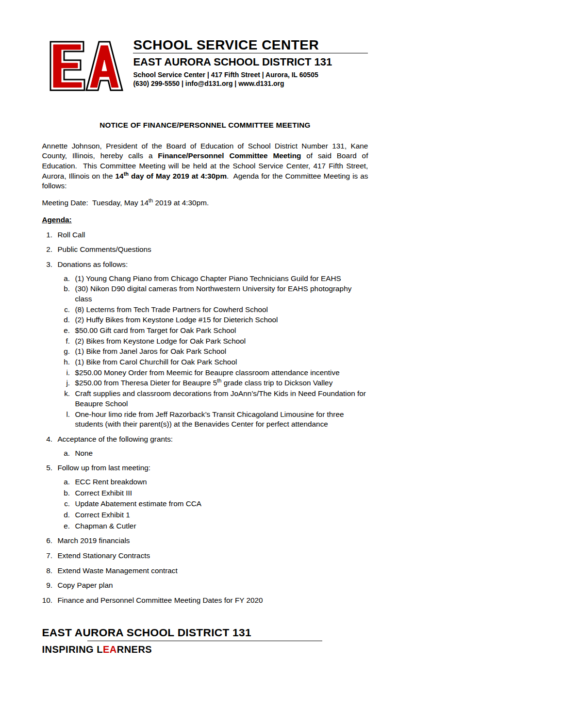SCHOOL SERVICE CENTER
EAST AURORA SCHOOL DISTRICT 131
School Service Center | 417 Fifth Street | Aurora, IL 60505
(630) 299-5550 | info@d131.org | www.d131.org
NOTICE OF FINANCE/PERSONNEL COMMITTEE MEETING
Annette Johnson, President of the Board of Education of School District Number 131, Kane County, Illinois, hereby calls a Finance/Personnel Committee Meeting of said Board of Education. This Committee Meeting will be held at the School Service Center, 417 Fifth Street, Aurora, Illinois on the 14th day of May 2019 at 4:30pm. Agenda for the Committee Meeting is as follows:
Meeting Date: Tuesday, May 14th 2019 at 4:30pm.
Agenda:
Roll Call
Public Comments/Questions
Donations as follows:
(1) Young Chang Piano from Chicago Chapter Piano Technicians Guild for EAHS
(30) Nikon D90 digital cameras from Northwestern University for EAHS photography class
(8) Lecterns from Tech Trade Partners for Cowherd School
(2) Huffy Bikes from Keystone Lodge #15 for Dieterich School
$50.00 Gift card from Target for Oak Park School
(2) Bikes from Keystone Lodge for Oak Park School
(1) Bike from Janel Jaros for Oak Park School
(1) Bike from Carol Churchill for Oak Park School
$250.00 Money Order from Meemic for Beaupre classroom attendance incentive
$250.00 from Theresa Dieter for Beaupre 5th grade class trip to Dickson Valley
Craft supplies and classroom decorations from JoAnn’s/The Kids in Need Foundation for Beaupre School
One-hour limo ride from Jeff Razorback’s Transit Chicagoland Limousine for three students (with their parent(s)) at the Benavides Center for perfect attendance
Acceptance of the following grants:
None
Follow up from last meeting:
ECC Rent breakdown
Correct Exhibit III
Update Abatement estimate from CCA
Correct Exhibit 1
Chapman & Cutler
March 2019 financials
Extend Stationary Contracts
Extend Waste Management contract
Copy Paper plan
Finance and Personnel Committee Meeting Dates for FY 2020
EAST AURORA SCHOOL DISTRICT 131
INSPIRING LEARNERS